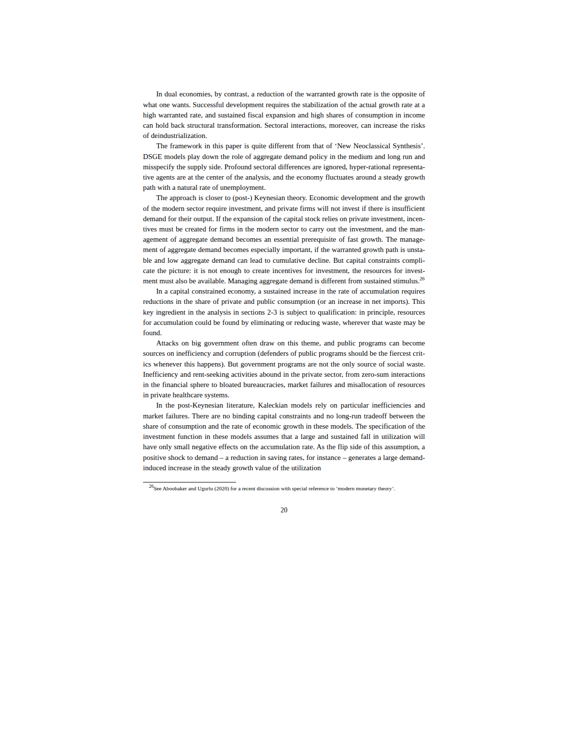In dual economies, by contrast, a reduction of the warranted growth rate is the opposite of what one wants. Successful development requires the stabilization of the actual growth rate at a high warranted rate, and sustained fiscal expansion and high shares of consumption in income can hold back structural transformation. Sectoral interactions, moreover, can increase the risks of deindustrialization.
The framework in this paper is quite different from that of ‘New Neoclassical Synthesis’. DSGE models play down the role of aggregate demand policy in the medium and long run and misspecify the supply side. Profound sectoral differences are ignored, hyper-rational representative agents are at the center of the analysis, and the economy fluctuates around a steady growth path with a natural rate of unemployment.
The approach is closer to (post-) Keynesian theory. Economic development and the growth of the modern sector require investment, and private firms will not invest if there is insufficient demand for their output. If the expansion of the capital stock relies on private investment, incentives must be created for firms in the modern sector to carry out the investment, and the management of aggregate demand becomes an essential prerequisite of fast growth. The management of aggregate demand becomes especially important, if the warranted growth path is unstable and low aggregate demand can lead to cumulative decline. But capital constraints complicate the picture: it is not enough to create incentives for investment, the resources for investment must also be available. Managing aggregate demand is different from sustained stimulus.26
In a capital constrained economy, a sustained increase in the rate of accumulation requires reductions in the share of private and public consumption (or an increase in net imports). This key ingredient in the analysis in sections 2-3 is subject to qualification: in principle, resources for accumulation could be found by eliminating or reducing waste, wherever that waste may be found.
Attacks on big government often draw on this theme, and public programs can become sources on inefficiency and corruption (defenders of public programs should be the fiercest critics whenever this happens). But government programs are not the only source of social waste. Inefficiency and rent-seeking activities abound in the private sector, from zero-sum interactions in the financial sphere to bloated bureaucracies, market failures and misallocation of resources in private healthcare systems.
In the post-Keynesian literature, Kaleckian models rely on particular inefficiencies and market failures. There are no binding capital constraints and no long-run tradeoff between the share of consumption and the rate of economic growth in these models. The specification of the investment function in these models assumes that a large and sustained fall in utilization will have only small negative effects on the accumulation rate. As the flip side of this assumption, a positive shock to demand – a reduction in saving rates, for instance – generates a large demand-induced increase in the steady growth value of the utilization
26See Aboobaker and Ugurlu (2020) for a recent discussion with special reference to ’modern monetary theory’.
20